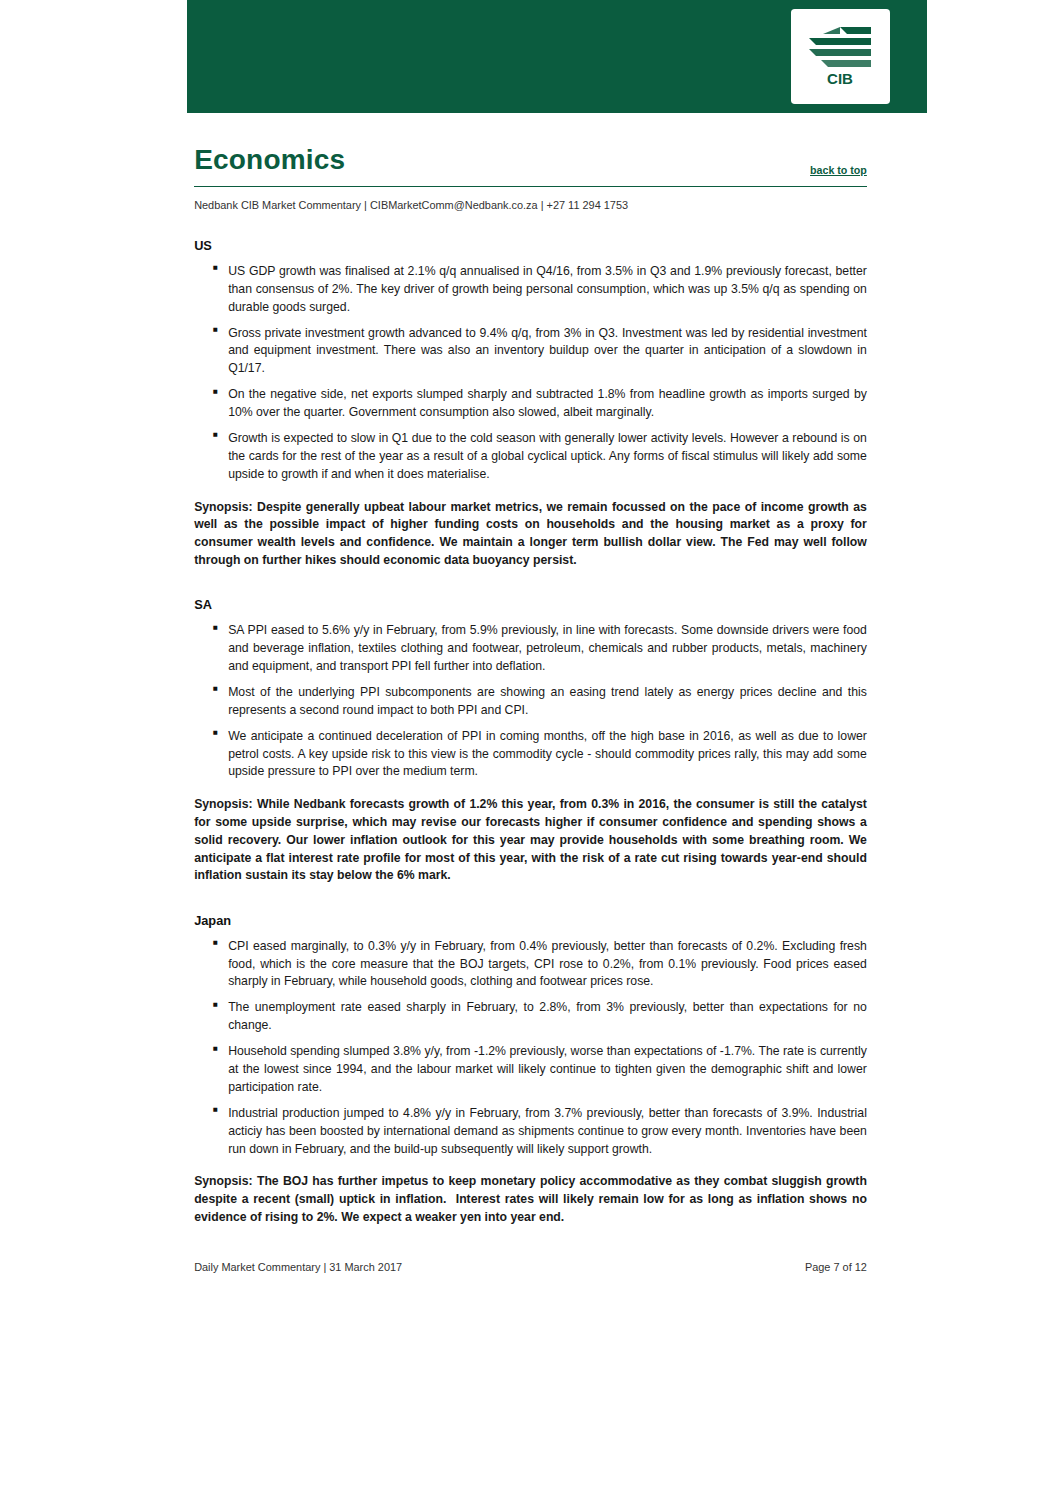CIB
back to top
Economics
Nedbank CIB Market Commentary | CIBMarketComm@Nedbank.co.za | +27 11 294 1753
US
US GDP growth was finalised at 2.1% q/q annualised in Q4/16, from 3.5% in Q3 and 1.9% previously forecast, better than consensus of 2%. The key driver of growth being personal consumption, which was up 3.5% q/q as spending on durable goods surged.
Gross private investment growth advanced to 9.4% q/q, from 3% in Q3. Investment was led by residential investment and equipment investment. There was also an inventory buildup over the quarter in anticipation of a slowdown in Q1/17.
On the negative side, net exports slumped sharply and subtracted 1.8% from headline growth as imports surged by 10% over the quarter. Government consumption also slowed, albeit marginally.
Growth is expected to slow in Q1 due to the cold season with generally lower activity levels. However a rebound is on the cards for the rest of the year as a result of a global cyclical uptick. Any forms of fiscal stimulus will likely add some upside to growth if and when it does materialise.
Synopsis: Despite generally upbeat labour market metrics, we remain focussed on the pace of income growth as well as the possible impact of higher funding costs on households and the housing market as a proxy for consumer wealth levels and confidence. We maintain a longer term bullish dollar view. The Fed may well follow through on further hikes should economic data buoyancy persist.
SA
SA PPI eased to 5.6% y/y in February, from 5.9% previously, in line with forecasts. Some downside drivers were food and beverage inflation, textiles clothing and footwear, petroleum, chemicals and rubber products, metals, machinery and equipment, and transport PPI fell further into deflation.
Most of the underlying PPI subcomponents are showing an easing trend lately as energy prices decline and this represents a second round impact to both PPI and CPI.
We anticipate a continued deceleration of PPI in coming months, off the high base in 2016, as well as due to lower petrol costs. A key upside risk to this view is the commodity cycle - should commodity prices rally, this may add some upside pressure to PPI over the medium term.
Synopsis: While Nedbank forecasts growth of 1.2% this year, from 0.3% in 2016, the consumer is still the catalyst for some upside surprise, which may revise our forecasts higher if consumer confidence and spending shows a solid recovery. Our lower inflation outlook for this year may provide households with some breathing room. We anticipate a flat interest rate profile for most of this year, with the risk of a rate cut rising towards year-end should inflation sustain its stay below the 6% mark.
Japan
CPI eased marginally, to 0.3% y/y in February, from 0.4% previously, better than forecasts of 0.2%. Excluding fresh food, which is the core measure that the BOJ targets, CPI rose to 0.2%, from 0.1% previously. Food prices eased sharply in February, while household goods, clothing and footwear prices rose.
The unemployment rate eased sharply in February, to 2.8%, from 3% previously, better than expectations for no change.
Household spending slumped 3.8% y/y, from -1.2% previously, worse than expectations of -1.7%. The rate is currently at the lowest since 1994, and the labour market will likely continue to tighten given the demographic shift and lower participation rate.
Industrial production jumped to 4.8% y/y in February, from 3.7% previously, better than forecasts of 3.9%. Industrial acticiy has been boosted by international demand as shipments continue to grow every month. Inventories have been run down in February, and the build-up subsequently will likely support growth.
Synopsis: The BOJ has further impetus to keep monetary policy accommodative as they combat sluggish growth despite a recent (small) uptick in inflation. Interest rates will likely remain low for as long as inflation shows no evidence of rising to 2%. We expect a weaker yen into year end.
Daily Market Commentary | 31 March 2017 Page 7 of 12